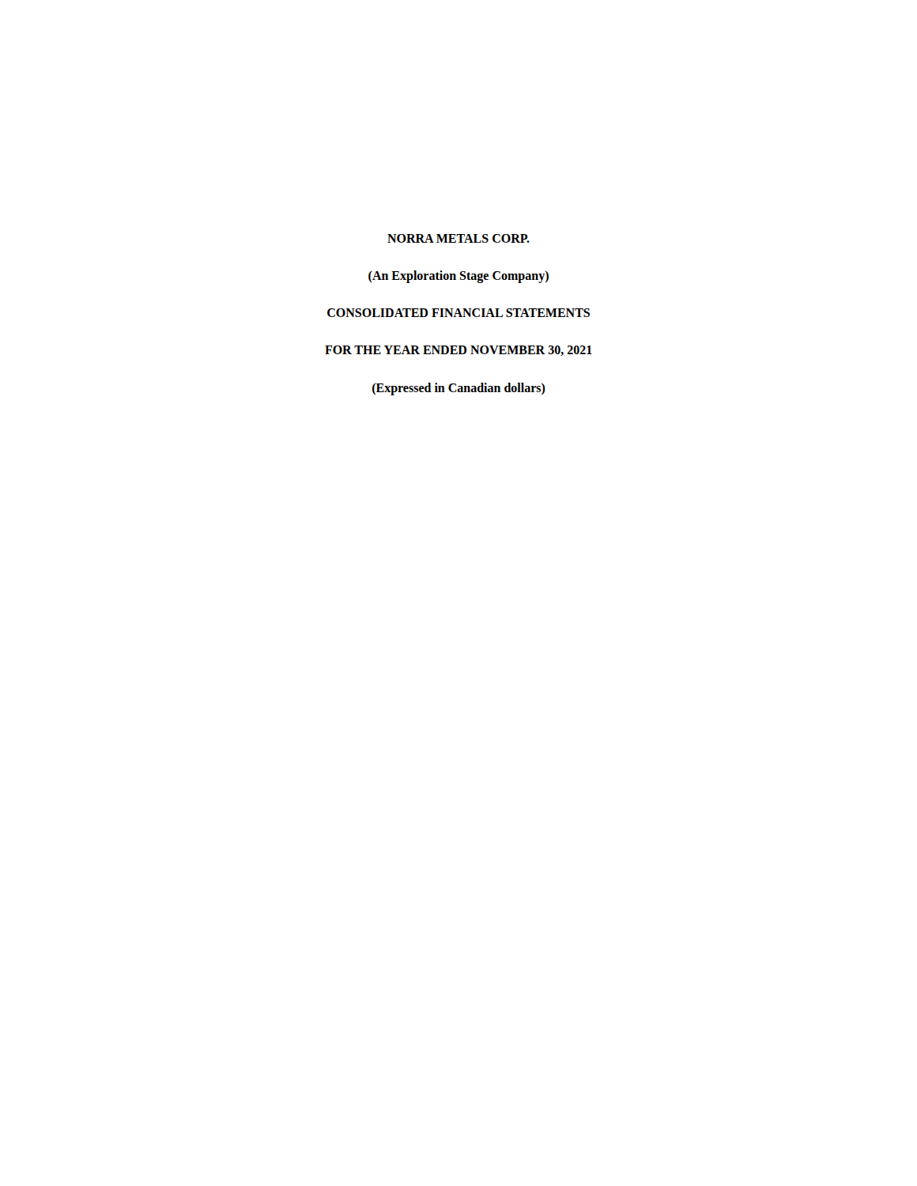NORRA METALS CORP.
(An Exploration Stage Company)
CONSOLIDATED FINANCIAL STATEMENTS
FOR THE YEAR ENDED NOVEMBER 30, 2021
(Expressed in Canadian dollars)